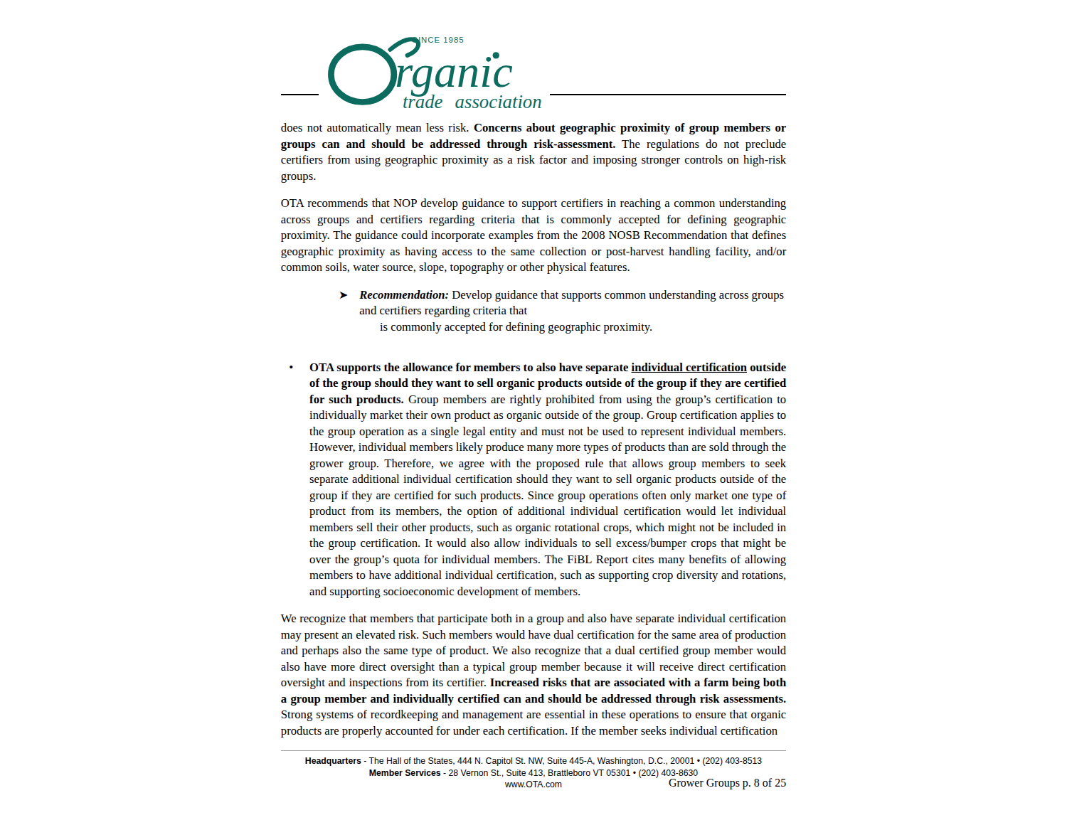Organic Trade Association — Since 1985 SINCE 1985 rganic trade association
does not automatically mean less risk. Concerns about geographic proximity of group members or groups can and should be addressed through risk-assessment. The regulations do not preclude certifiers from using geographic proximity as a risk factor and imposing stronger controls on high-risk groups.
OTA recommends that NOP develop guidance to support certifiers in reaching a common understanding across groups and certifiers regarding criteria that is commonly accepted for defining geographic proximity. The guidance could incorporate examples from the 2008 NOSB Recommendation that defines geographic proximity as having access to the same collection or post-harvest handling facility, and/or common soils, water source, slope, topography or other physical features.
➤ Recommendation: Develop guidance that supports common understanding across groups and certifiers regarding criteria thatis commonly accepted for defining geographic proximity.
OTA supports the allowance for members to also have separate individual certification outside of the group should they want to sell organic products outside of the group if they are certified for such products. Group members are rightly prohibited from using the group’s certification to individually market their own product as organic outside of the group. Group certification applies to the group operation as a single legal entity and must not be used to represent individual members. However, individual members likely produce many more types of products than are sold through the grower group. Therefore, we agree with the proposed rule that allows group members to seek separate additional individual certification should they want to sell organic products outside of the group if they are certified for such products. Since group operations often only market one type of product from its members, the option of additional individual certification would let individual members sell their other products, such as organic rotational crops, which might not be included in the group certification. It would also allow individuals to sell excess/bumper crops that might be over the group’s quota for individual members. The FiBL Report cites many benefits of allowing members to have additional individual certification, such as supporting crop diversity and rotations, and supporting socioeconomic development of members.
We recognize that members that participate both in a group and also have separate individual certification may present an elevated risk. Such members would have dual certification for the same area of production and perhaps also the same type of product. We also recognize that a dual certified group member would also have more direct oversight than a typical group member because it will receive direct certification oversight and inspections from its certifier. Increased risks that are associated with a farm being both a group member and individually certified can and should be addressed through risk assessments. Strong systems of recordkeeping and management are essential in these operations to ensure that organic products are properly accounted for under each certification. If the member seeks individual certification
Headquarters - The Hall of the States, 444 N. Capitol St. NW, Suite 445-A, Washington, D.C., 20001 • (202) 403-8513
Member Services - 28 Vernon St., Suite 413, Brattleboro VT 05301 • (202) 403-8630
www.OTA.com
Grower Groups p. 8 of 25